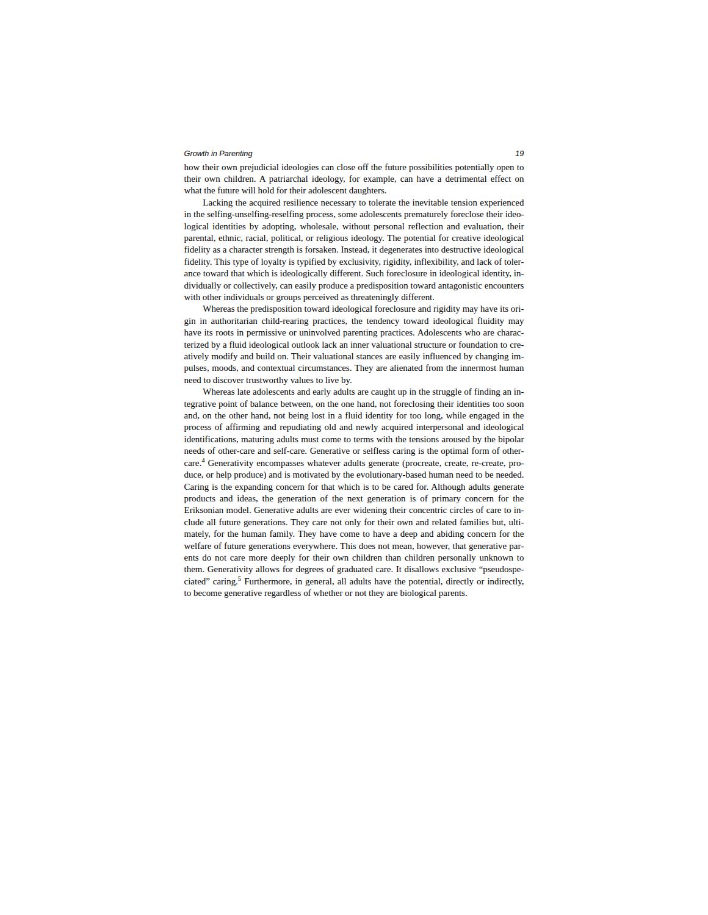Growth in Parenting 19
how their own prejudicial ideologies can close off the future possibilities potentially open to their own children. A patriarchal ideology, for example, can have a detrimental effect on what the future will hold for their adolescent daughters.
Lacking the acquired resilience necessary to tolerate the inevitable tension experienced in the selfing-unselfing-reselfing process, some adolescents prematurely foreclose their ideological identities by adopting, wholesale, without personal reflection and evaluation, their parental, ethnic, racial, political, or religious ideology. The potential for creative ideological fidelity as a character strength is forsaken. Instead, it degenerates into destructive ideological fidelity. This type of loyalty is typified by exclusivity, rigidity, inflexibility, and lack of tolerance toward that which is ideologically different. Such foreclosure in ideological identity, individually or collectively, can easily produce a predisposition toward antagonistic encounters with other individuals or groups perceived as threateningly different.
Whereas the predisposition toward ideological foreclosure and rigidity may have its origin in authoritarian child-rearing practices, the tendency toward ideological fluidity may have its roots in permissive or uninvolved parenting practices. Adolescents who are characterized by a fluid ideological outlook lack an inner valuational structure or foundation to creatively modify and build on. Their valuational stances are easily influenced by changing impulses, moods, and contextual circumstances. They are alienated from the innermost human need to discover trustworthy values to live by.
Whereas late adolescents and early adults are caught up in the struggle of finding an integrative point of balance between, on the one hand, not foreclosing their identities too soon and, on the other hand, not being lost in a fluid identity for too long, while engaged in the process of affirming and repudiating old and newly acquired interpersonal and ideological identifications, maturing adults must come to terms with the tensions aroused by the bipolar needs of other-care and self-care. Generative or selfless caring is the optimal form of other-care.4 Generativity encompasses whatever adults generate (procreate, create, re-create, produce, or help produce) and is motivated by the evolutionary-based human need to be needed. Caring is the expanding concern for that which is to be cared for. Although adults generate products and ideas, the generation of the next generation is of primary concern for the Eriksonian model. Generative adults are ever widening their concentric circles of care to include all future generations. They care not only for their own and related families but, ultimately, for the human family. They have come to have a deep and abiding concern for the welfare of future generations everywhere. This does not mean, however, that generative parents do not care more deeply for their own children than children personally unknown to them. Generativity allows for degrees of graduated care. It disallows exclusive “pseudospeciated” caring.5 Furthermore, in general, all adults have the potential, directly or indirectly, to become generative regardless of whether or not they are biological parents.